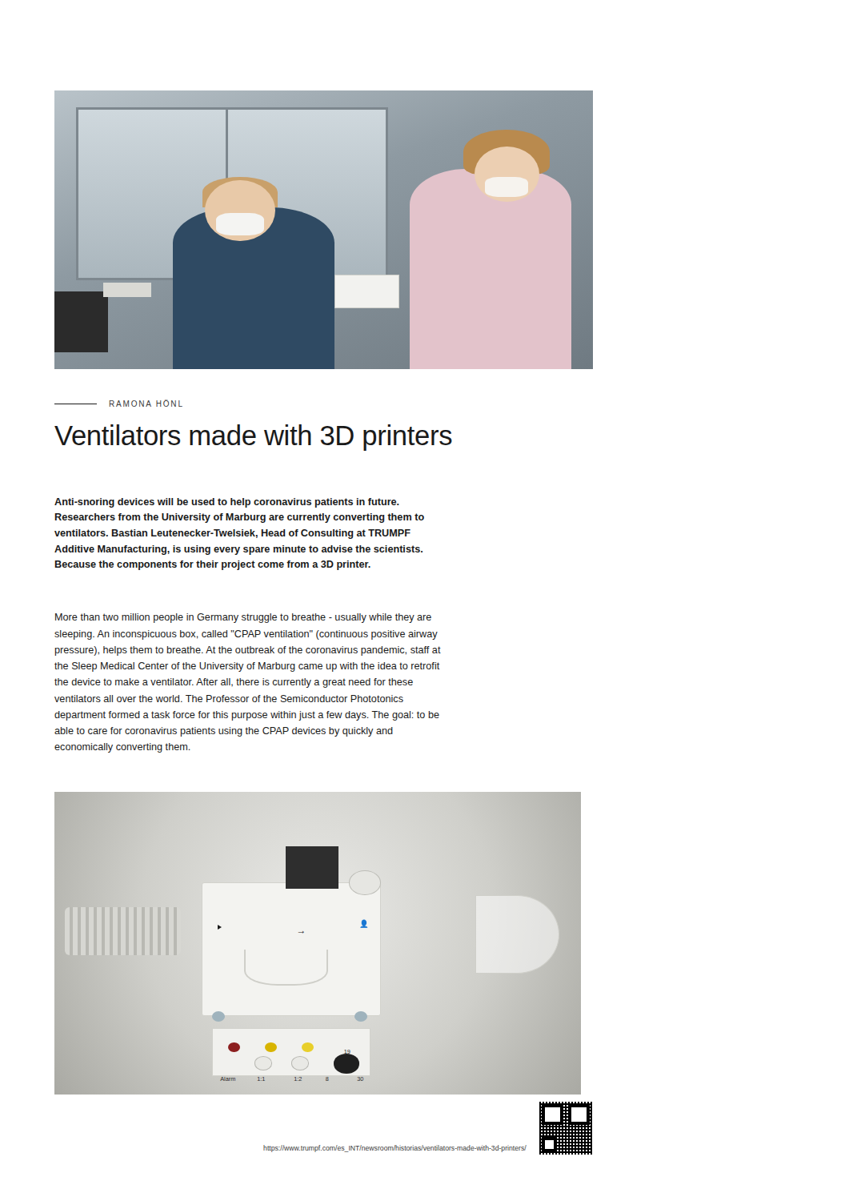TRUMPF
Ramona Hönl
Ventilators made with 3D printers
Anti-snoring devices will be used to help coronavirus patients in future. Researchers from the University of Marburg are currently converting them to ventilators. Bastian Leutenecker-Twelsiek, Head of Consulting at TRUMPF Additive Manufacturing, is using every spare minute to advise the scientists. Because the components for their project come from a 3D printer.
More than two million people in Germany struggle to breathe - usually while they are sleeping. An inconspicuous box, called "CPAP ventilation" (continuous positive airway pressure), helps them to breathe. At the outbreak of the coronavirus pandemic, staff at the Sleep Medical Center of the University of Marburg came up with the idea to retrofit the device to make a ventilator. After all, there is currently a great need for these ventilators all over the world. The Professor of the Semiconductor Phototonics department formed a task force for this purpose within just a few days. The goal: to be able to care for coronavirus patients using the CPAP devices by quickly and economically converting them.
→
👤
Alarm
1:1
1:2
19
8
30
https://www.trumpf.com/es_INT/newsroom/historias/ventilators-made-with-3d-printers/